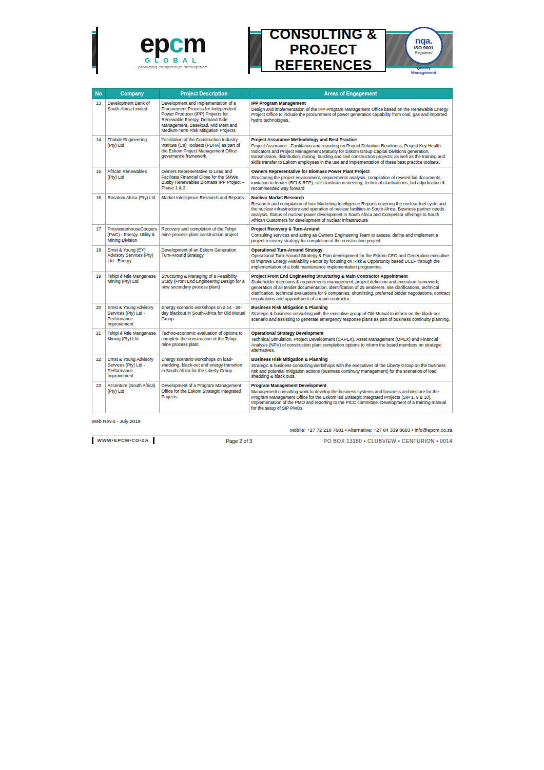epcm
GLOBAL
providing competitive intelligence
CONSULTING & PROJECT
REFERENCES
nqa.
ISO 9001
Registered
Quality
Management
| No | Company | Project Description | Areas of Engagement |
| --- | --- | --- | --- |
| 13 | Development Bank of South-Africa Limited | Development and Implementation of a Procurement Process for Independent Power Producer (IPP) Projects for Renewable Energy, Demand Side Management, Baseload, Mid Merit and Medium-Term Risk Mitigation Projects | IPP Program Management Design and implementation of the IPP Program Management Office based on the Renewable Energy Project Office to include the procurement of power generation capability from coal, gas and imported hydro technologies. |
| 14 | Thabile Engineering (Pty) Ltd | Facilitation of the Construction Industry Institute (CII) Toolsets (PDRA) as part of the Eskom Project Management Office governance framework. | Project Assurance Methodology and Best Practice Project Assurance - Facilitation and reporting on Project Definition Readiness, Project Key Health Indicators and Project Management Maturity for Eskom Group Capital Divisions generation, transmission, distribution, mining, building and civil construction projects; as well as the training and skills transfer to Eskom employees in the use and implementation of these best practice toolsets. |
| 15 | African Renewables (Pty) Ltd | Owners Representative to Lead and Facilitate Financial Close for the 5MWe Busby Renewables Biomass IPP Project – Phase 1 & 2 | Owners Representative for Biomass Power Plant Project Structuring the project environment, requirements analysis, compilation of revised bid documents, invitation to tender (RFI & RFP), site clarification meeting, technical clarifications, bid adjudication & recommended way forward |
| 16 | Rosatom Africa (Pty) Ltd | Market Intelligence Research and Reports | Nuclear Market Research Research and compilation of four Marketing Intelligence Reports covering the nuclear fuel cycle and the nuclear infrastructure and operation of nuclear facilities in South Africa. Business partner needs analysis, Status of nuclear power development in South Africa and Competitor offerings to South African Customers for development of nuclear infrastructure |
| 17 | PricewaterhouseCoopers (PwC) - Energy, Utility & Mining Division | Recovery and completion of the Tshipi mine process plant construction project | Project Recovery & Turn-Around Consulting services and acting as Owners Engineering Team to assess, define and implement a project recovery strategy for completion of the construction project. |
| 18 | Ernst & Young (EY) Advisory Services (Pty) Ltd - Energy | Development of an Eskom Generation Turn-Around Strategy | Operational Turn-Around Strategy Operational Turn-Around Strategy & Plan development for the Eskom CEO and Generation executive to improve Energy Availability Factor by focusing on Risk & Opportunity based UCLF through the implementation of a bold maintenance implementation programme. |
| 19 | Tshipi é Ntle Manganese Mining (Pty) Ltd | Structuring & Managing of a Feasibility Study (Front End Engineering Design for a new secondary process plant) | Project Front End Engineering Structuring & Main Contractor Appointment Stakeholder intentions & requirements management, project definition and execution framework, generation of all tender documentation, identification of 25 tenderers, site clarifications, technical clarification, technical evaluations for 9 companies, shortlisting, preferred bidder negotiations, contract negotiations and appointment of a main contractor. |
| 20 | Ernst & Young Advisory Services (Pty) Ltd - Performance Improvement | Energy scenario workshops on a 14 - 28-day blackout in South-Africa for Old Mutual Group | Business Risk Mitigation & Planning Strategic & business consulting with the executive group of Old Mutual to inform on the black-out scenario and assisting to generate emergency response plans as part of business continuity planning. |
| 21 | Tshipi é Ntle Manganese Mining (Pty) Ltd | Techno-economic evaluation of options to complete the construction of the Tshipi mine process plant | Operational Strategy Development Technical Simulation, Project Development (CAPEX), Asset Management (OPEX) and Financial Analysis (NPV) of construction plant completion options to inform the board members on strategic alternatives. |
| 22 | Ernst & Young Advisory Services (Pty) Ltd - Performance Improvement | Energy scenario workshops on load-shedding, black-out and energy transition in South-Africa for the Liberty Group | Business Risk Mitigation & Planning Strategic & business consulting workshops with the executives of the Liberty Group on the business risk and potential mitigation actions (business continuity management) for the scenarios of load shedding & black outs. |
| 23 | Accenture (South Africa) (Pty) Ltd | Development of a Program Management Office for the Eskom Strategic Integrated Projects. | Program Management Development Management consulting work to develop the business systems and business architecture for the Program Management Office for the Eskom led Strategic Integrated Projects (SIP 1, 9 & 10). Implementation of the PMO and reporting to the PICC committee. Development of a training manual for the setup of SIP PMOs |
Web Rev.6 - July 2019
Mobile: +27 72 218 7681 • Alternative: +27 84 339 8683 • info@epcm.co.za
WWW•EPCM•CO•ZA
Page 2 of 3
PO BOX 13180 • CLUBVIEW • CENTURION • 0014